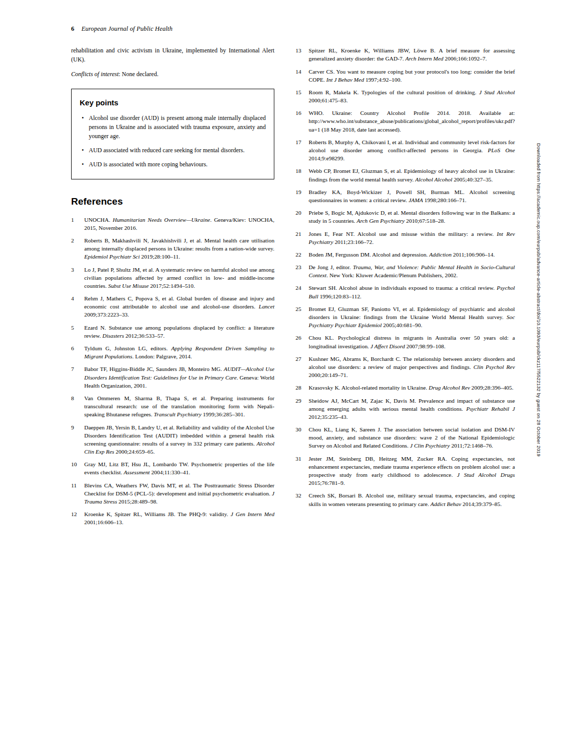6 European Journal of Public Health
rehabilitation and civic activism in Ukraine, implemented by International Alert (UK).
Conflicts of interest: None declared.
Key points
Alcohol use disorder (AUD) is present among male internally displaced persons in Ukraine and is associated with trauma exposure, anxiety and younger age.
AUD associated with reduced care seeking for mental disorders.
AUD is associated with more coping behaviours.
References
UNOCHA. Humanitarian Needs Overview—Ukraine. Geneva/Kiev: UNOCHA, 2015, November 2016.
Roberts B, Makhashvili N, Javakhishvili J, et al. Mental health care utilisation among internally displaced persons in Ukraine: results from a nation-wide survey. Epidemiol Psychiatr Sci 2019;28:100–11.
Lo J, Patel P, Shultz JM, et al. A systematic review on harmful alcohol use among civilian populations affected by armed conflict in low- and middle-income countries. Subst Use Misuse 2017;52:1494–510.
Rehm J, Mathers C, Popova S, et al. Global burden of disease and injury and economic cost attributable to alcohol use and alcohol-use disorders. Lancet 2009;373:2223–33.
Ezard N. Substance use among populations displaced by conflict: a literature review. Disasters 2012;36:533–57.
Tyldum G, Johnston LG, editors. Applying Respondent Driven Sampling to Migrant Populations. London: Palgrave, 2014.
Babor TF, Higgins-Biddle JC, Saunders JB, Monteiro MG. AUDIT—Alcohol Use Disorders Identification Test: Guidelines for Use in Primary Care. Geneva: World Health Organization, 2001.
Van Ommeren M, Sharma B, Thapa S, et al. Preparing instruments for transcultural research: use of the translation monitoring form with Nepali-speaking Bhutanese refugees. Transcult Psychiatry 1999;36:285–301.
Daeppen JB, Yersin B, Landry U, et al. Reliability and validity of the Alcohol Use Disorders Identification Test (AUDIT) imbedded within a general health risk screening questionnaire: results of a survey in 332 primary care patients. Alcohol Clin Exp Res 2000;24:659–65.
Gray MJ, Litz BT, Hsu JL, Lombardo TW. Psychometric properties of the life events checklist. Assessment 2004;11:330–41.
Blevins CA, Weathers FW, Davis MT, et al. The Posttraumatic Stress Disorder Checklist for DSM-5 (PCL-5): development and initial psychometric evaluation. J Trauma Stress 2015;28:489–98.
Kroenke K, Spitzer RL, Williams JB. The PHQ-9: validity. J Gen Intern Med 2001;16:606–13.
Spitzer RL, Kroenke K, Williams JBW, Löwe B. A brief measure for assessing generalized anxiety disorder: the GAD-7. Arch Intern Med 2006;166:1092–7.
Carver CS. You want to measure coping but your protocol's too long: consider the brief COPE. Int J Behav Med 1997;4:92–100.
Room R, Makela K. Typologies of the cultural position of drinking. J Stud Alcohol 2000;61:475–83.
WHO. Ukraine: Country Alcohol Profile 2014. 2018. Available at: http://www.who.int/substance_abuse/publications/global_alcohol_report/profiles/ukr.pdf?ua=1 (18 May 2018, date last accessed).
Roberts B, Murphy A, Chikovani I, et al. Individual and community level risk-factors for alcohol use disorder among conflict-affected persons in Georgia. PLoS One 2014;9:e98299.
Webb CP, Bromet EJ, Gluzman S, et al. Epidemiology of heavy alcohol use in Ukraine: findings from the world mental health survey. Alcohol Alcohol 2005;40:327–35.
Bradley KA, Boyd-Wickizer J, Powell SH, Burman ML. Alcohol screening questionnaires in women: a critical review. JAMA 1998;280:166–71.
Priebe S, Bogic M, Ajdukovic D, et al. Mental disorders following war in the Balkans: a study in 5 countries. Arch Gen Psychiatry 2010;67:518–28.
Jones E, Fear NT. Alcohol use and misuse within the military: a review. Int Rev Psychiatry 2011;23:166–72.
Boden JM, Fergusson DM. Alcohol and depression. Addiction 2011;106:906–14.
De Jong J, editor. Trauma, War, and Violence: Public Mental Health in Socio-Cultural Context. New York: Kluwer Academic/Plenum Publishers, 2002.
Stewart SH. Alcohol abuse in individuals exposed to trauma: a critical review. Psychol Bull 1996;120:83–112.
Bromet EJ, Gluzman SF, Paniotto VI, et al. Epidemiology of psychiatric and alcohol disorders in Ukraine: findings from the Ukraine World Mental Health survey. Soc Psychiatry Psychiatr Epidemiol 2005;40:681–90.
Chou KL. Psychological distress in migrants in Australia over 50 years old: a longitudinal investigation. J Affect Disord 2007;98:99–108.
Kushner MG, Abrams K, Borchardt C. The relationship between anxiety disorders and alcohol use disorders: a review of major perspectives and findings. Clin Psychol Rev 2000;20:149–71.
Krasovsky K. Alcohol-related mortality in Ukraine. Drug Alcohol Rev 2009;28:396–405.
Sheidow AJ, McCart M, Zajac K, Davis M. Prevalence and impact of substance use among emerging adults with serious mental health conditions. Psychiatr Rehabil J 2012;35:235–43.
Chou KL, Liang K, Sareen J. The association between social isolation and DSM-IV mood, anxiety, and substance use disorders: wave 2 of the National Epidemiologic Survey on Alcohol and Related Conditions. J Clin Psychiatry 2011;72:1468–76.
Jester JM, Steinberg DB, Heitzeg MM, Zucker RA. Coping expectancies, not enhancement expectancies, mediate trauma experience effects on problem alcohol use: a prospective study from early childhood to adolescence. J Stud Alcohol Drugs 2015;76:781–9.
Creech SK, Borsari B. Alcohol use, military sexual trauma, expectancies, and coping skills in women veterans presenting to primary care. Addict Behav 2014;39:379–85.
Downloaded from https://academic.oup.com/eurpub/advance-article-abstract/doi/10.1093/eurpub/ckz117/5522132 by guest on 28 October 2019